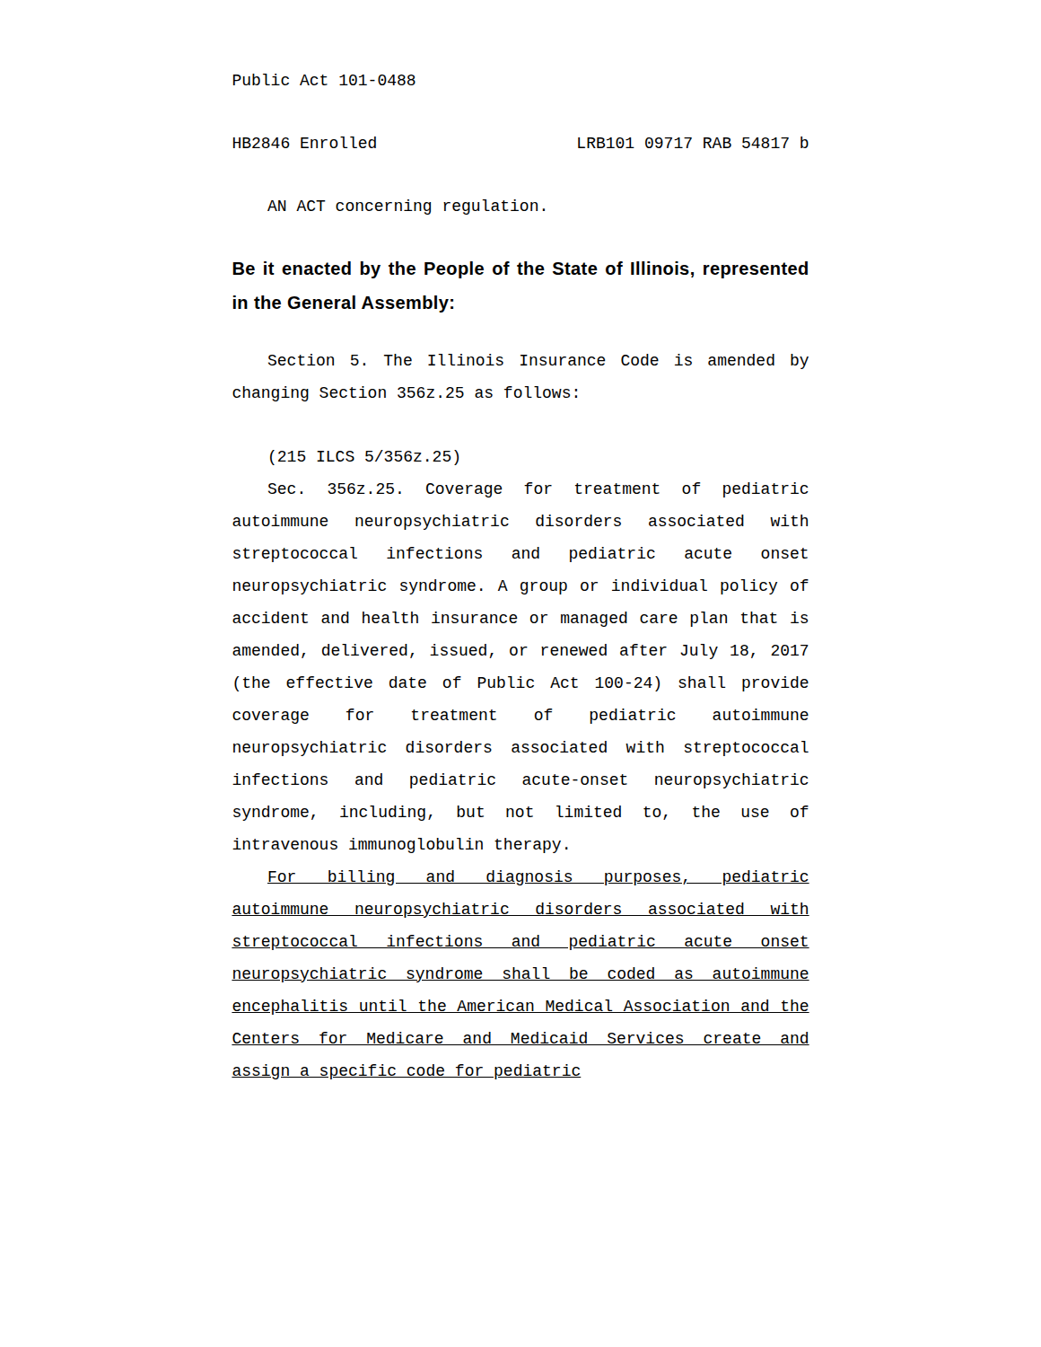Public Act 101-0488
HB2846 Enrolled LRB101 09717 RAB 54817 b
AN ACT concerning regulation.
Be it enacted by the People of the State of Illinois, represented in the General Assembly:
Section 5. The Illinois Insurance Code is amended by changing Section 356z.25 as follows:
(215 ILCS 5/356z.25)
Sec. 356z.25. Coverage for treatment of pediatric autoimmune neuropsychiatric disorders associated with streptococcal infections and pediatric acute onset neuropsychiatric syndrome. A group or individual policy of accident and health insurance or managed care plan that is amended, delivered, issued, or renewed after July 18, 2017 (the effective date of Public Act 100-24) shall provide coverage for treatment of pediatric autoimmune neuropsychiatric disorders associated with streptococcal infections and pediatric acute-onset neuropsychiatric syndrome, including, but not limited to, the use of intravenous immunoglobulin therapy.
For billing and diagnosis purposes, pediatric autoimmune neuropsychiatric disorders associated with streptococcal infections and pediatric acute onset neuropsychiatric syndrome shall be coded as autoimmune encephalitis until the American Medical Association and the Centers for Medicare and Medicaid Services create and assign a specific code for pediatric